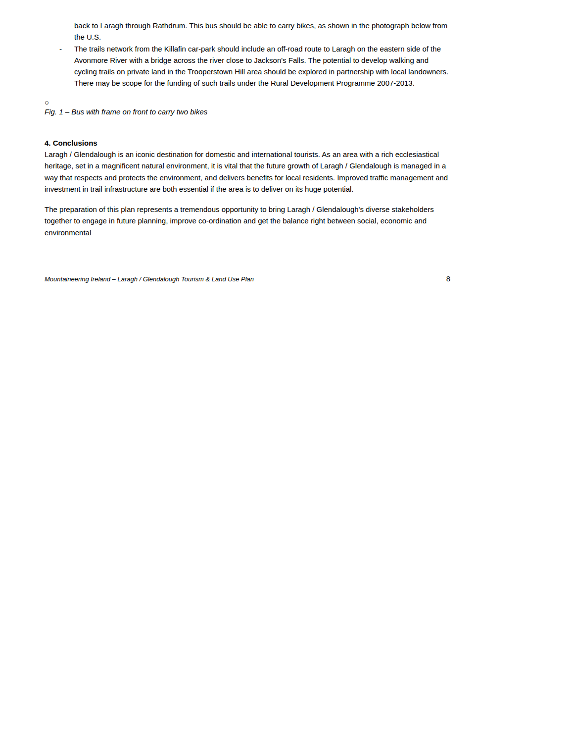back to Laragh through Rathdrum. This bus should be able to carry bikes, as shown in the photograph below from the U.S.
- The trails network from the Killafin car-park should include an off-road route to Laragh on the eastern side of the Avonmore River with a bridge across the river close to Jackson's Falls. The potential to develop walking and cycling trails on private land in the Trooperstown Hill area should be explored in partnership with local landowners. There may be scope for the funding of such trails under the Rural Development Programme 2007-2013.
○
Fig. 1 – Bus with frame on front to carry two bikes
4. Conclusions
Laragh / Glendalough is an iconic destination for domestic and international tourists. As an area with a rich ecclesiastical heritage, set in a magnificent natural environment, it is vital that the future growth of Laragh / Glendalough is managed in a way that respects and protects the environment, and delivers benefits for local residents. Improved traffic management and investment in trail infrastructure are both essential if the area is to deliver on its huge potential.
The preparation of this plan represents a tremendous opportunity to bring Laragh / Glendalough's diverse stakeholders together to engage in future planning, improve co-ordination and get the balance right between social, economic and environmental
Mountaineering Ireland – Laragh / Glendalough Tourism & Land Use Plan 8